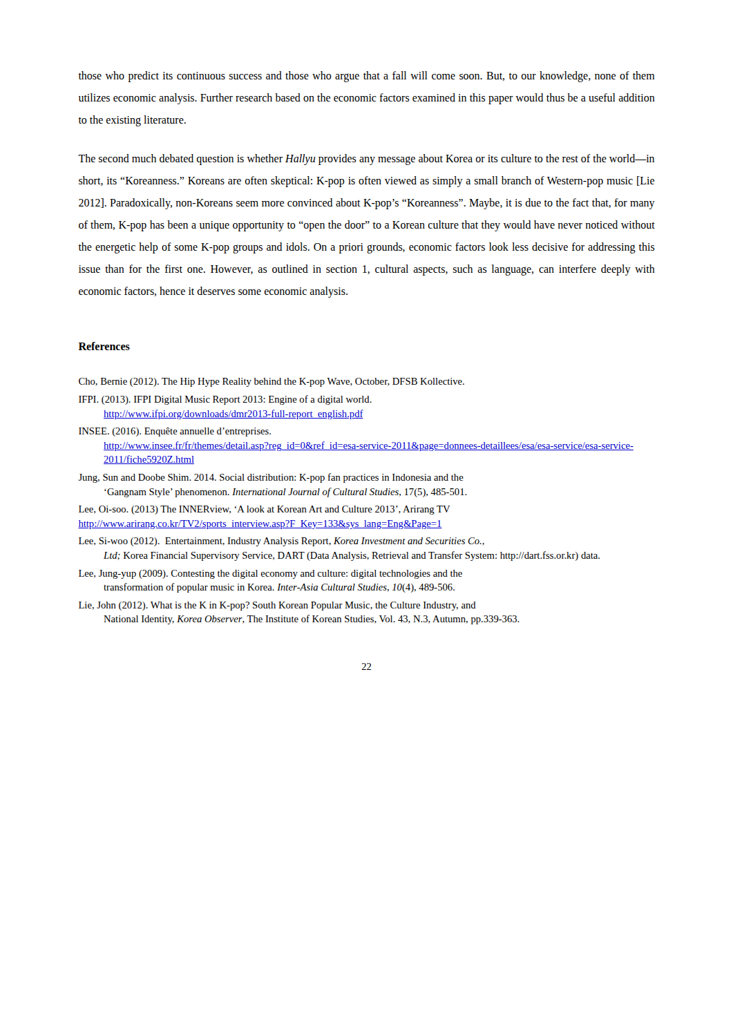those who predict its continuous success and those who argue that a fall will come soon. But, to our knowledge, none of them utilizes economic analysis. Further research based on the economic factors examined in this paper would thus be a useful addition to the existing literature.
The second much debated question is whether Hallyu provides any message about Korea or its culture to the rest of the world—in short, its “Koreanness.” Koreans are often skeptical: K-pop is often viewed as simply a small branch of Western-pop music [Lie 2012]. Paradoxically, non-Koreans seem more convinced about K-pop’s “Koreanness”. Maybe, it is due to the fact that, for many of them, K-pop has been a unique opportunity to “open the door” to a Korean culture that they would have never noticed without the energetic help of some K-pop groups and idols. On a priori grounds, economic factors look less decisive for addressing this issue than for the first one. However, as outlined in section 1, cultural aspects, such as language, can interfere deeply with economic factors, hence it deserves some economic analysis.
References
Cho, Bernie (2012). The Hip Hype Reality behind the K-pop Wave, October, DFSB Kollective.
IFPI. (2013). IFPI Digital Music Report 2013: Engine of a digital world. http://www.ifpi.org/downloads/dmr2013-full-report_english.pdf
INSEE. (2016). Enquête annuelle d’entreprises. http://www.insee.fr/fr/themes/detail.asp?reg_id=0&ref_id=esa-service-2011&page=donnees-detaillees/esa/esa-service/esa-service-2011/fiche5920Z.html
Jung, Sun and Doobe Shim. 2014. Social distribution: K-pop fan practices in Indonesia and the ‘Gangnam Style’ phenomenon. International Journal of Cultural Studies, 17(5), 485-501.
Lee, Oi-soo. (2013) The INNERview, ‘A look at Korean Art and Culture 2013’, Arirang TV
http://www.arirang.co.kr/TV2/sports_interview.asp?F_Key=133&sys_lang=Eng&Page=1
Lee, Si-woo (2012). Entertainment, Industry Analysis Report, Korea Investment and Securities Co., Ltd; Korea Financial Supervisory Service, DART (Data Analysis, Retrieval and Transfer System: http://dart.fss.or.kr) data.
Lee, Jung-yup (2009). Contesting the digital economy and culture: digital technologies and the transformation of popular music in Korea. Inter‑Asia Cultural Studies, 10(4), 489-506.
Lie, John (2012). What is the K in K-pop? South Korean Popular Music, the Culture Industry, and National Identity, Korea Observer, The Institute of Korean Studies, Vol. 43, N.3, Autumn, pp.339-363.
22